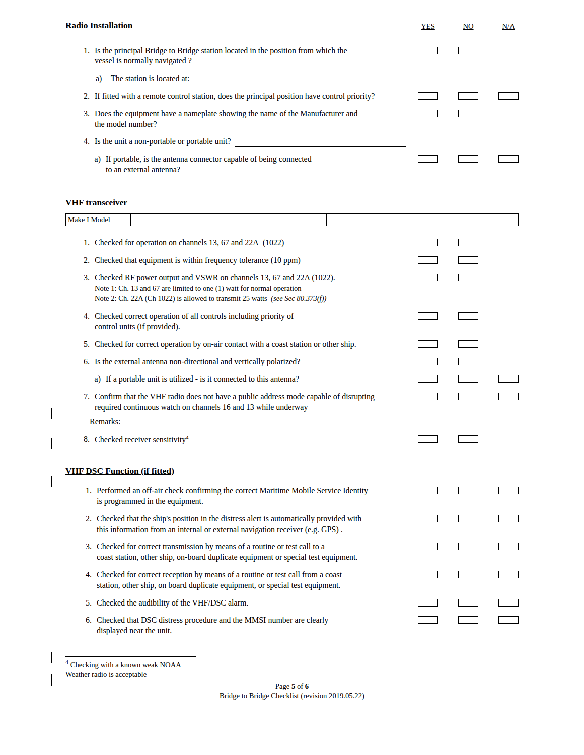Radio Installation
YES NO N/A
1.
Is the principal Bridge to Bridge station located in the position from which the
vessel is normally navigated ?
a)
The station is located at:
2.
If fitted with a remote control station, does the principal position have control priority?
3.
Does the equipment have a nameplate showing the name of the Manufacturer and
the model number?
4.
Is the unit a non-portable or portable unit?
a)
If portable, is the antenna connector capable of being connected
to an external antenna?
VHF transceiver
| Make I Model | | |
1.
Checked for operation on channels 13, 67 and 22A (1022)
2.
Checked that equipment is within frequency tolerance (10 ppm)
3.
Checked RF power output and VSWR on channels 13, 67 and 22A (1022).
Note 1: Ch. 13 and 67 are limited to one (1) watt for normal operation
Note 2: Ch. 22A (Ch 1022) is allowed to transmit 25 watts (see Sec 80.373(f))
4.
Checked correct operation of all controls including priority of
control units (if provided).
5.
Checked for correct operation by on-air contact with a coast station or other ship.
6.
Is the external antenna non-directional and vertically polarized?
a)
If a portable unit is utilized - is it connected to this antenna?
7.
Confirm that the VHF radio does not have a public address mode capable of disrupting
required continuous watch on channels 16 and 13 while underway
Remarks:
8.
Checked receiver sensitivity4
VHF DSC Function (if fitted)
1.
Performed an off-air check confirming the correct Maritime Mobile Service Identity
is programmed in the equipment.
2.
Checked that the ship's position in the distress alert is automatically provided with
this information from an internal or external navigation receiver (e.g. GPS) .
3.
Checked for correct transmission by means of a routine or test call to a
coast station, other ship, on-board duplicate equipment or special test equipment.
4.
Checked for correct reception by means of a routine or test call from a coast
station, other ship, on board duplicate equipment, or special test equipment.
5.
Checked the audibility of the VHF/DSC alarm.
6.
Checked that DSC distress procedure and the MMSI number are clearly
displayed near the unit.
4 Checking with a known weak NOAA Weather radio is acceptable
Page 5 of 6
Bridge to Bridge Checklist (revision 2019.05.22)